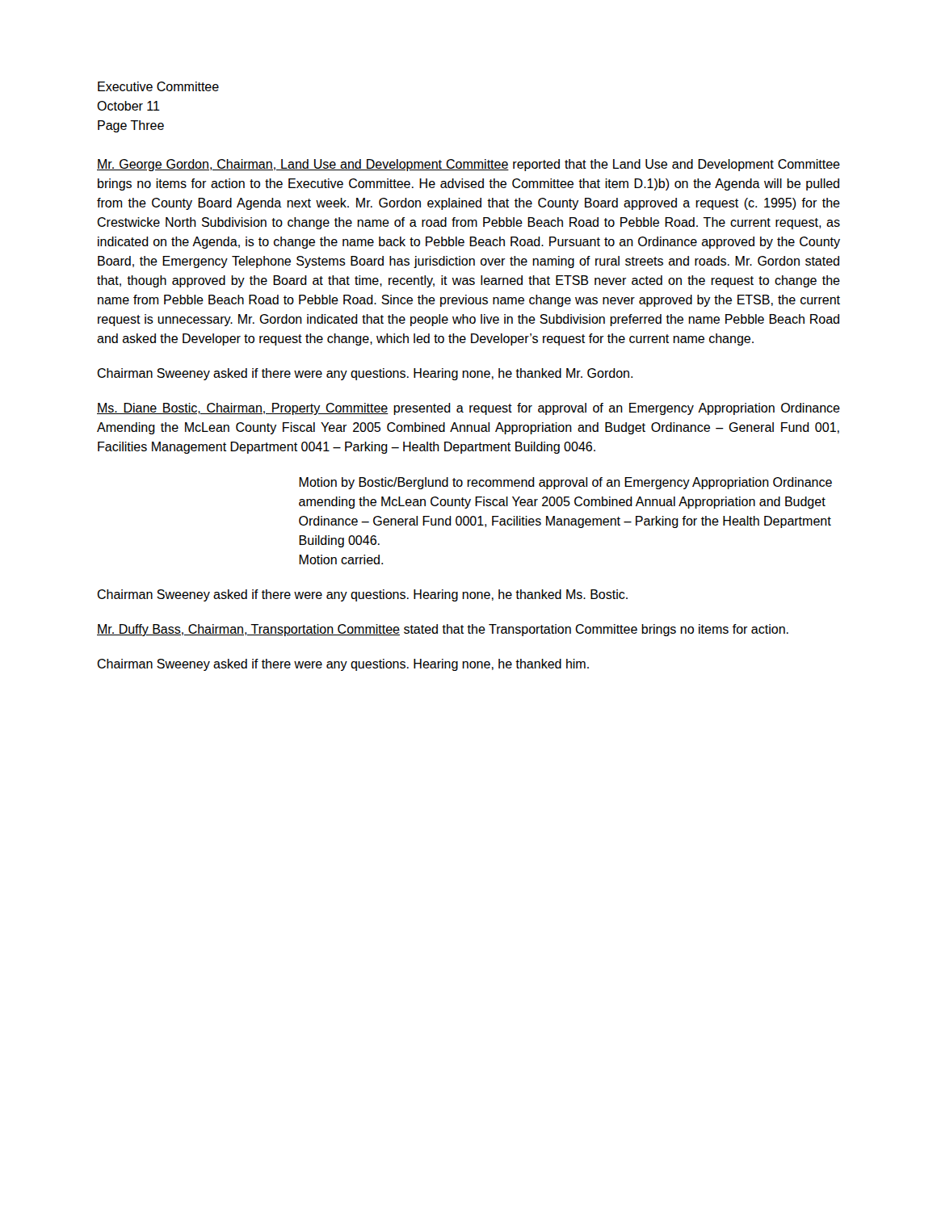Executive Committee
October 11
Page Three
Mr. George Gordon, Chairman, Land Use and Development Committee reported that the Land Use and Development Committee brings no items for action to the Executive Committee. He advised the Committee that item D.1)b) on the Agenda will be pulled from the County Board Agenda next week. Mr. Gordon explained that the County Board approved a request (c. 1995) for the Crestwicke North Subdivision to change the name of a road from Pebble Beach Road to Pebble Road. The current request, as indicated on the Agenda, is to change the name back to Pebble Beach Road. Pursuant to an Ordinance approved by the County Board, the Emergency Telephone Systems Board has jurisdiction over the naming of rural streets and roads. Mr. Gordon stated that, though approved by the Board at that time, recently, it was learned that ETSB never acted on the request to change the name from Pebble Beach Road to Pebble Road. Since the previous name change was never approved by the ETSB, the current request is unnecessary. Mr. Gordon indicated that the people who live in the Subdivision preferred the name Pebble Beach Road and asked the Developer to request the change, which led to the Developer’s request for the current name change.
Chairman Sweeney asked if there were any questions. Hearing none, he thanked Mr. Gordon.
Ms. Diane Bostic, Chairman, Property Committee presented a request for approval of an Emergency Appropriation Ordinance Amending the McLean County Fiscal Year 2005 Combined Annual Appropriation and Budget Ordinance – General Fund 001, Facilities Management Department 0041 – Parking – Health Department Building 0046.
Motion by Bostic/Berglund to recommend approval of an Emergency Appropriation Ordinance amending the McLean County Fiscal Year 2005 Combined Annual Appropriation and Budget Ordinance – General Fund 0001, Facilities Management – Parking for the Health Department Building 0046.
Motion carried.
Chairman Sweeney asked if there were any questions. Hearing none, he thanked Ms. Bostic.
Mr. Duffy Bass, Chairman, Transportation Committee stated that the Transportation Committee brings no items for action.
Chairman Sweeney asked if there were any questions. Hearing none, he thanked him.